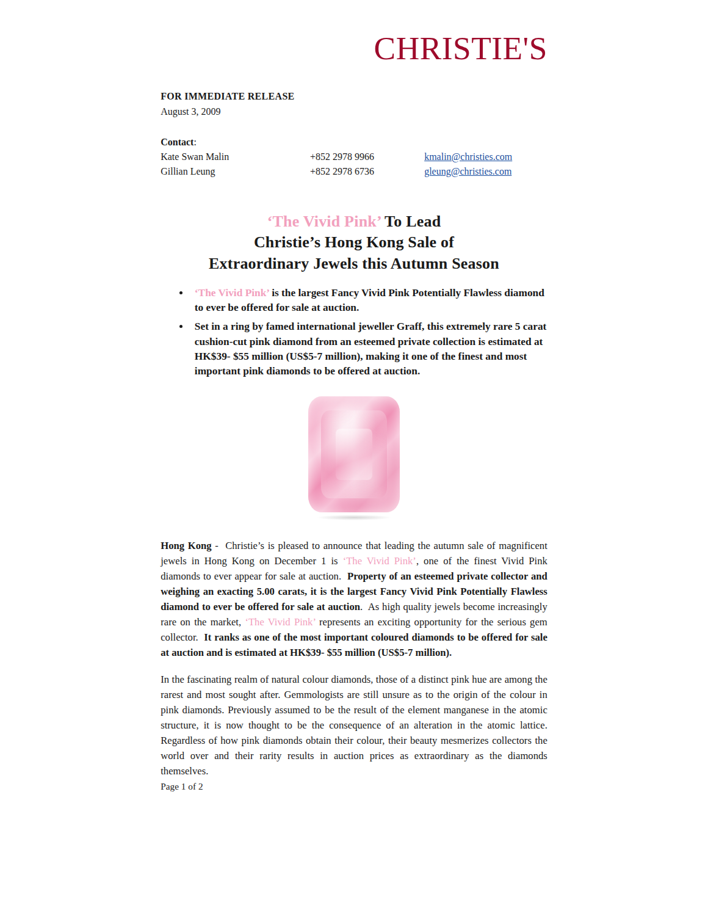CHRISTIE'S
FOR IMMEDIATE RELEASE August 3, 2009
Contact:
| Kate Swan Malin | +852 2978 9966 | kmalin@christies.com |
| Gillian Leung | +852 2978 6736 | gleung@christies.com |
‘The Vivid Pink’ To Lead
Christie’s Hong Kong Sale of
Extraordinary Jewels this Autumn Season
‘The Vivid Pink’ is the largest Fancy Vivid Pink Potentially Flawless diamond to ever be offered for sale at auction.
Set in a ring by famed international jeweller Graff, this extremely rare 5 carat cushion-cut pink diamond from an esteemed private collection is estimated at HK$39- $55 million (US$5-7 million), making it one of the finest and most important pink diamonds to be offered at auction.
Hong Kong - Christie’s is pleased to announce that leading the autumn sale of magnificent jewels in Hong Kong on December 1 is ‘The Vivid Pink’, one of the finest Vivid Pink diamonds to ever appear for sale at auction. Property of an esteemed private collector and weighing an exacting 5.00 carats, it is the largest Fancy Vivid Pink Potentially Flawless diamond to ever be offered for sale at auction. As high quality jewels become increasingly rare on the market, ‘The Vivid Pink’ represents an exciting opportunity for the serious gem collector. It ranks as one of the most important coloured diamonds to be offered for sale at auction and is estimated at HK$39- $55 million (US$5-7 million).
In the fascinating realm of natural colour diamonds, those of a distinct pink hue are among the rarest and most sought after. Gemmologists are still unsure as to the origin of the colour in pink diamonds. Previously assumed to be the result of the element manganese in the atomic structure, it is now thought to be the consequence of an alteration in the atomic lattice. Regardless of how pink diamonds obtain their colour, their beauty mesmerizes collectors the world over and their rarity results in auction prices as extraordinary as the diamonds themselves.
Page 1 of 2